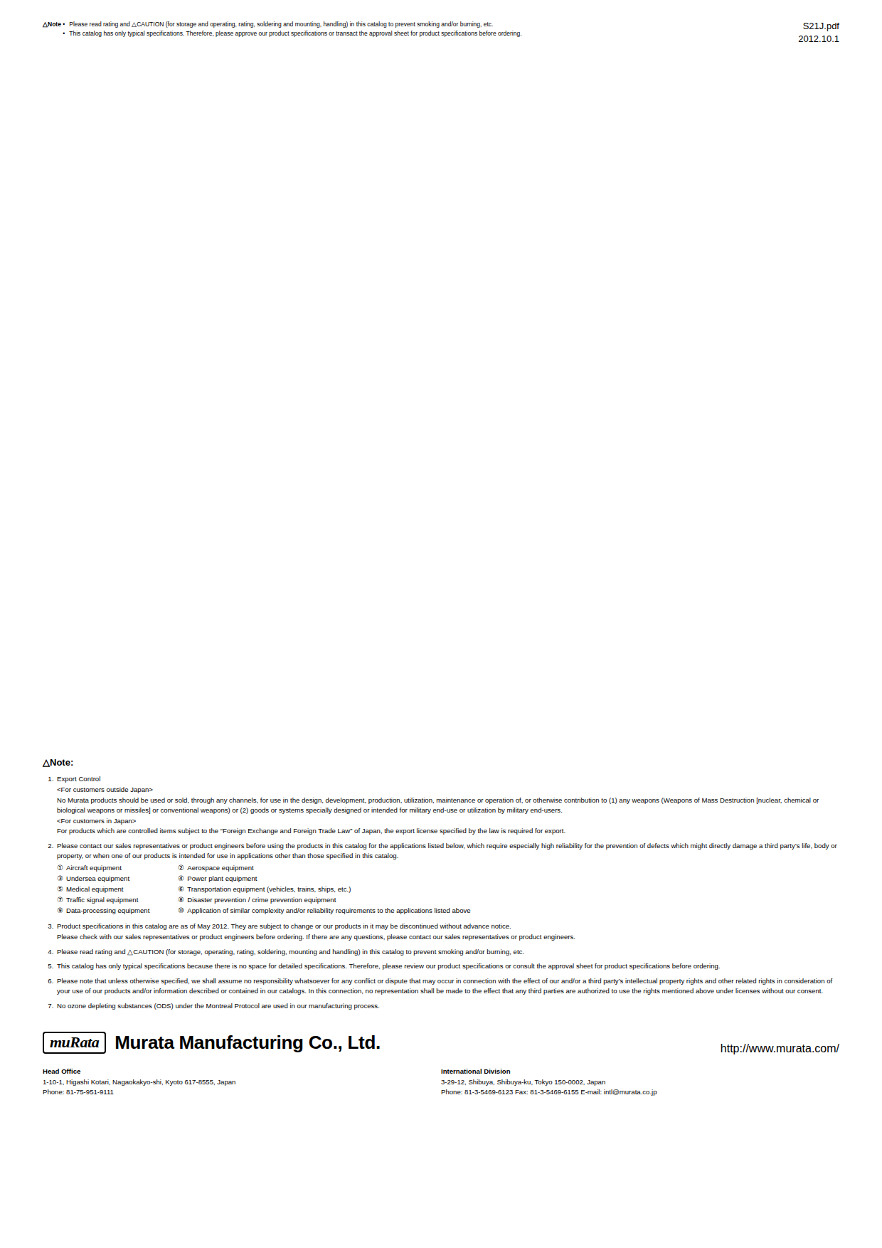△Note
Please read rating and △CAUTION (for storage and operating, rating, soldering and mounting, handling) in this catalog to prevent smoking and/or burning, etc.
This catalog has only typical specifications. Therefore, please approve our product specifications or transact the approval sheet for product specifications before ordering.
S21J.pdf
2012.10.1
△Note:
Export Control <For customers outside Japan> No Murata products should be used or sold, through any channels, for use in the design, development, production, utilization, maintenance or operation of, or otherwise contribution to (1) any weapons (Weapons of Mass Destruction [nuclear, chemical or biological weapons or missiles] or conventional weapons) or (2) goods or systems specially designed or intended for military end-use or utilization by military end-users. <For customers in Japan> For products which are controlled items subject to the “Foreign Exchange and Foreign Trade Law” of Japan, the export license specified by the law is required for export.
Please contact our sales representatives or product engineers before using the products in this catalog for the applications listed below, which require especially high reliability for the prevention of defects which might directly damage a third party’s life, body or property, or when one of our products is intended for use in applications other than those specified in this catalog.
| ① Aircraft equipment | ② Aerospace equipment |
| ③ Undersea equipment | ④ Power plant equipment |
| ⑤ Medical equipment | ⑥ Transportation equipment (vehicles, trains, ships, etc.) |
| ⑦ Traffic signal equipment | ⑧ Disaster prevention / crime prevention equipment |
| ⑨ Data-processing equipment | ⑩ Application of similar complexity and/or reliability requirements to the applications listed above |
Product specifications in this catalog are as of May 2012. They are subject to change or our products in it may be discontinued without advance notice. Please check with our sales representatives or product engineers before ordering. If there are any questions, please contact our sales representatives or product engineers.
Please read rating and △CAUTION (for storage, operating, rating, soldering, mounting and handling) in this catalog to prevent smoking and/or burning, etc.
This catalog has only typical specifications because there is no space for detailed specifications. Therefore, please review our product specifications or consult the approval sheet for product specifications before ordering.
Please note that unless otherwise specified, we shall assume no responsibility whatsoever for any conflict or dispute that may occur in connection with the effect of our and/or a third party’s intellectual property rights and other related rights in consideration of your use of our products and/or information described or contained in our catalogs. In this connection, no representation shall be made to the effect that any third parties are authorized to use the rights mentioned above under licenses without our consent.
No ozone depleting substances (ODS) under the Montreal Protocol are used in our manufacturing process.
muRata Murata Manufacturing Co., Ltd.
http://www.murata.com/
Head Office
1-10-1, Higashi Kotari, Nagaokakyo-shi, Kyoto 617-8555, Japan
Phone: 81-75-951-9111
International Division
3-29-12, Shibuya, Shibuya-ku, Tokyo 150-0002, Japan
Phone: 81-3-5469-6123 Fax: 81-3-5469-6155 E-mail: intl@murata.co.jp